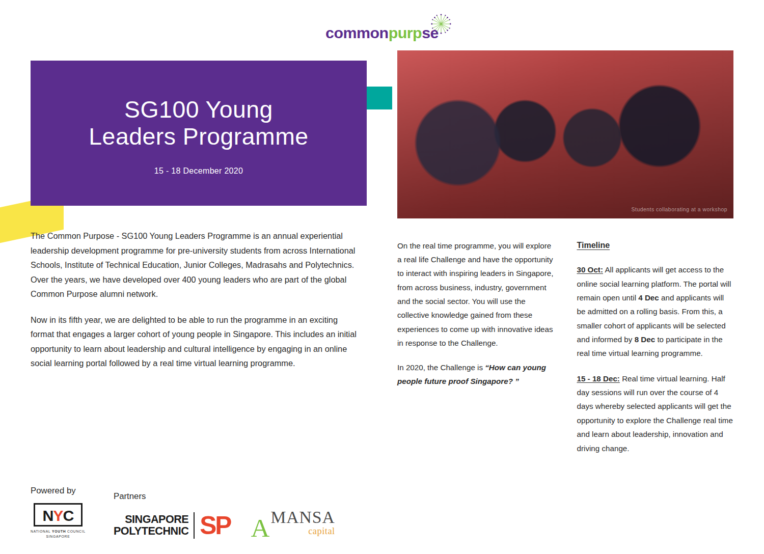common purp se
SG100 Young
Leaders Programme
15 - 18 December 2020
The Common Purpose - SG100 Young Leaders Programme is an annual experiential leadership development programme for pre-university students from across International Schools, Institute of Technical Education, Junior Colleges, Madrasahs and Polytechnics. Over the years, we have developed over 400 young leaders who are part of the global Common Purpose alumni network.
Now in its fifth year, we are delighted to be able to run the programme in an exciting format that engages a larger cohort of young people in Singapore. This includes an initial opportunity to learn about leadership and cultural intelligence by engaging in an online social learning portal followed by a real time virtual learning programme.
Students collaborating at a workshop
On the real time programme, you will explore a real life Challenge and have the opportunity to interact with inspiring leaders in Singapore, from across business, industry, government and the social sector. You will use the collective knowledge gained from these experiences to come up with innovative ideas in response to the Challenge.
In 2020, the Challenge is “How can young people future proof Singapore? ”
Timeline
30 Oct: All applicants will get access to the online social learning platform. The portal will remain open until 4 Dec and applicants will be admitted on a rolling basis. From this, a smaller cohort of applicants will be selected and informed by 8 Dec to participate in the real time virtual learning programme.
15 - 18 Dec: Real time virtual learning. Half day sessions will run over the course of 4 days whereby selected applicants will get the opportunity to explore the Challenge real time and learn about leadership, innovation and driving change.
Powered by
NYC
NATIONAL YOUTH COUNCIL
SINGAPORE
Partners
SINGAPORE
POLYTECHNIC
SP
A
MANSA capital